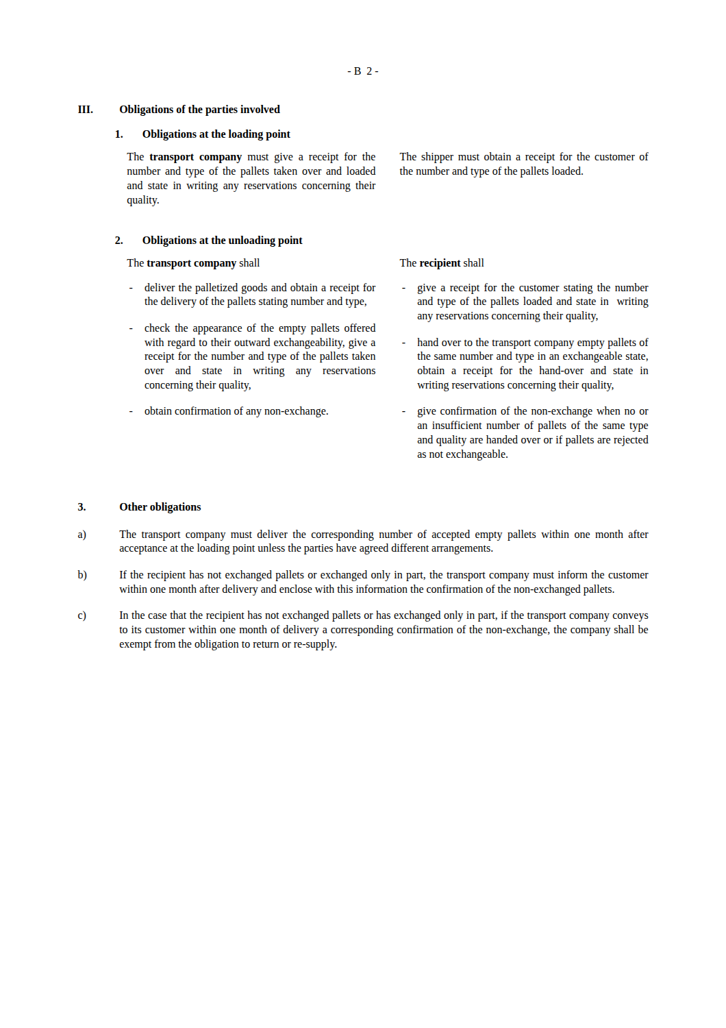- B 2 -
III. Obligations of the parties involved
1. Obligations at the loading point
The transport company must give a receipt for the number and type of the pallets taken over and loaded and state in writing any reservations concerning their quality.
The shipper must obtain a receipt for the customer of the number and type of the pallets loaded.
2. Obligations at the unloading point
The transport company shall
deliver the palletized goods and obtain a receipt for the delivery of the pallets stating number and type,
check the appearance of the empty pallets offered with regard to their outward exchangeability, give a receipt for the number and type of the pallets taken over and state in writing any reservations concerning their quality,
obtain confirmation of any non-exchange.
The recipient shall
give a receipt for the customer stating the number and type of the pallets loaded and state in writing any reservations concerning their quality,
hand over to the transport company empty pallets of the same number and type in an exchangeable state, obtain a receipt for the hand-over and state in writing reservations concerning their quality,
give confirmation of the non-exchange when no or an insufficient number of pallets of the same type and quality are handed over or if pallets are rejected as not exchangeable.
3. Other obligations
a) The transport company must deliver the corresponding number of accepted empty pallets within one month after acceptance at the loading point unless the parties have agreed different arrangements.
b) If the recipient has not exchanged pallets or exchanged only in part, the transport company must inform the customer within one month after delivery and enclose with this information the confirmation of the non-exchanged pallets.
c) In the case that the recipient has not exchanged pallets or has exchanged only in part, if the transport company conveys to its customer within one month of delivery a corresponding confirmation of the non-exchange, the company shall be exempt from the obligation to return or re-supply.